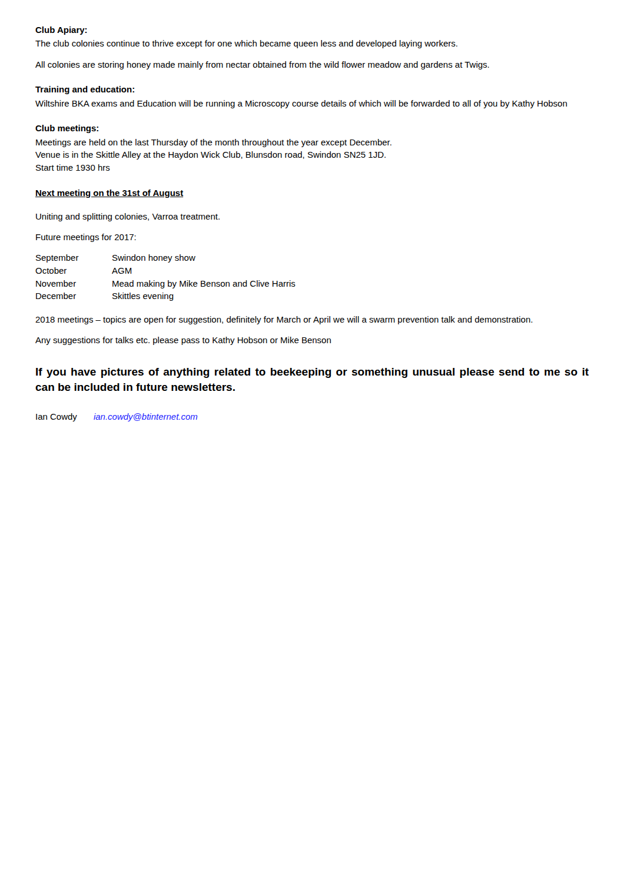Club Apiary:
The club colonies continue to thrive except for one which became queen less and developed laying workers.
All colonies are storing honey made mainly from nectar obtained from the wild flower meadow and gardens at Twigs.
Training and education:
Wiltshire BKA exams and Education will be running a Microscopy course details of which will be forwarded to all of you by Kathy Hobson
Club meetings:
Meetings are held on the last Thursday of the month throughout the year except December.
Venue is in the Skittle Alley at the Haydon Wick Club, Blunsdon road, Swindon SN25 1JD.
Start time 1930 hrs
Next meeting on the 31st of August
Uniting and splitting colonies, Varroa treatment.
Future meetings for 2017:
September Swindon honey show
October AGM
November Mead making by Mike Benson and Clive Harris
December Skittles evening
2018 meetings – topics are open for suggestion, definitely for March or April we will a swarm prevention talk and demonstration.
Any suggestions for talks etc. please pass to Kathy Hobson or Mike Benson
If you have pictures of anything related to beekeeping or something unusual please send to me so it can be included in future newsletters.
Ian Cowdy ian.cowdy@btinternet.com